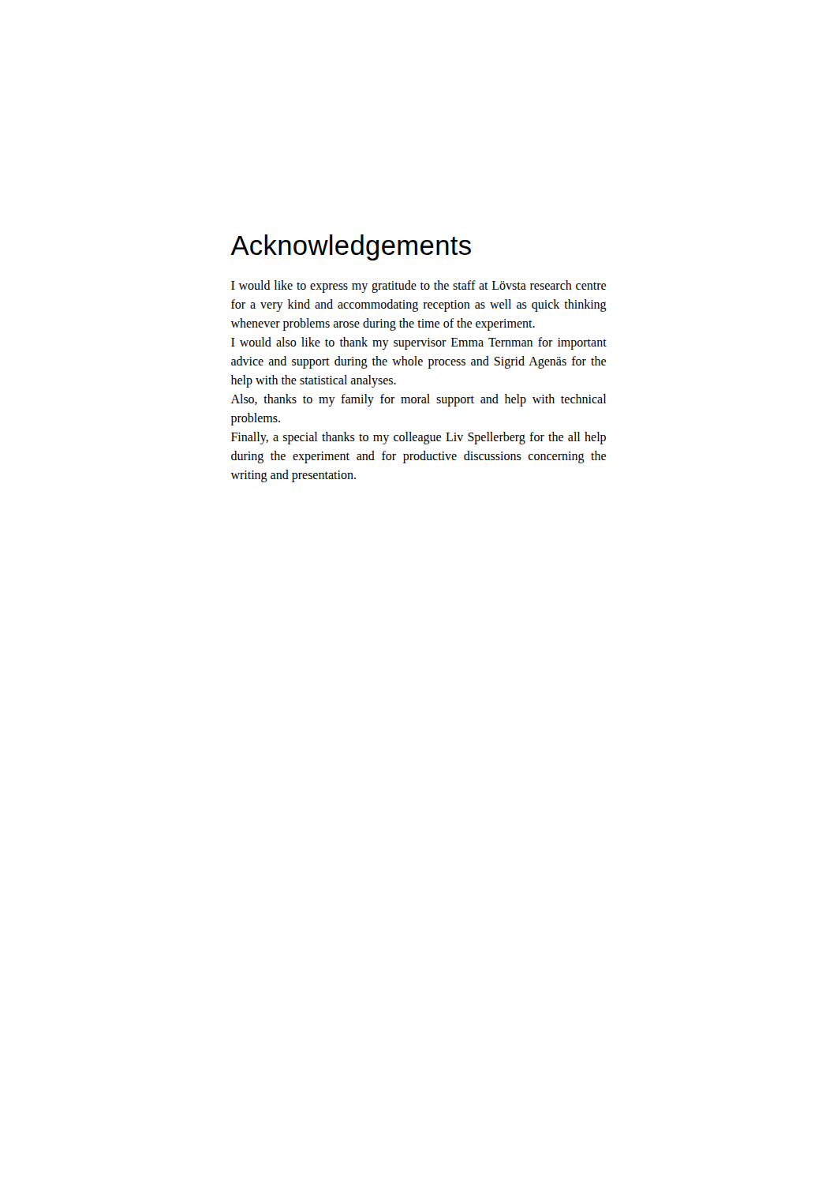Acknowledgements
I would like to express my gratitude to the staff at Lövsta research centre for a very kind and accommodating reception as well as quick thinking whenever problems arose during the time of the experiment.
I would also like to thank my supervisor Emma Ternman for important advice and support during the whole process and Sigrid Agenäs for the help with the statistical analyses.
Also, thanks to my family for moral support and help with technical problems.
Finally, a special thanks to my colleague Liv Spellerberg for the all help during the experiment and for productive discussions concerning the writing and presentation.